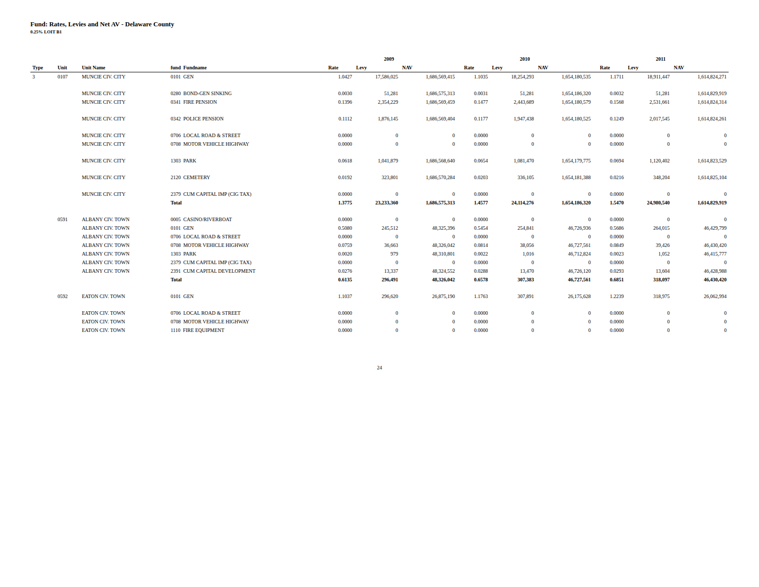Fund: Rates, Levies and Net AV - Delaware County
0.25% LOIT B1
| | 2009 | 2010 | 2011 |
| --- | --- | --- | --- |
| Type | Unit | Unit Name | fund Fundname | Rate | Levy | NAV | Rate | Levy | NAV | Rate | Levy | NAV |
| 3 | 0107 | MUNCIE CIV. CITY | 0101 GEN | 1.0427 | 17,586,025 | 1,686,569,415 | 1.1035 | 18,254,293 | 1,654,180,535 | 1.1711 | 18,911,447 | 1,614,824,271 |
| | | MUNCIE CIV. CITY | 0280 BOND-GEN SINKING | 0.0030 | 51,281 | 1,686,575,313 | 0.0031 | 51,281 | 1,654,186,320 | 0.0032 | 51,281 | 1,614,829,919 |
| | | MUNCIE CIV. CITY | 0341 FIRE PENSION | 0.1396 | 2,354,229 | 1,686,569,459 | 0.1477 | 2,443,689 | 1,654,180,579 | 0.1568 | 2,531,661 | 1,614,824,314 |
| | | MUNCIE CIV. CITY | 0342 POLICE PENSION | 0.1112 | 1,876,145 | 1,686,569,404 | 0.1177 | 1,947,438 | 1,654,180,525 | 0.1249 | 2,017,545 | 1,614,824,261 |
| | | MUNCIE CIV. CITY | 0706 LOCAL ROAD & STREET | 0.0000 | 0 | 0 | 0.0000 | 0 | 0 | 0.0000 | 0 | 0 |
| | | MUNCIE CIV. CITY | 0708 MOTOR VEHICLE HIGHWAY | 0.0000 | 0 | 0 | 0.0000 | 0 | 0 | 0.0000 | 0 | 0 |
| | | MUNCIE CIV. CITY | 1303 PARK | 0.0618 | 1,041,879 | 1,686,568,640 | 0.0654 | 1,081,470 | 1,654,179,775 | 0.0694 | 1,120,402 | 1,614,823,529 |
| | | MUNCIE CIV. CITY | 2120 CEMETERY | 0.0192 | 323,801 | 1,686,570,284 | 0.0203 | 336,105 | 1,654,181,388 | 0.0216 | 348,204 | 1,614,825,104 |
| | | MUNCIE CIV. CITY | 2379 CUM CAPITAL IMP (CIG TAX) | 0.0000 | 0 | 0 | 0.0000 | 0 | 0 | 0.0000 | 0 | 0 |
| | | | Total | 1.3775 | 23,233,360 | 1,686,575,313 | 1.4577 | 24,114,276 | 1,654,186,320 | 1.5470 | 24,980,540 | 1,614,829,919 |
| | 0591 | ALBANY CIV. TOWN | 0005 CASINO/RIVERBOAT | 0.0000 | 0 | 0 | 0.0000 | 0 | 0 | 0.0000 | 0 | 0 |
| | | ALBANY CIV. TOWN | 0101 GEN | 0.5080 | 245,512 | 48,325,396 | 0.5454 | 254,841 | 46,726,936 | 0.5686 | 264,015 | 46,429,799 |
| | | ALBANY CIV. TOWN | 0706 LOCAL ROAD & STREET | 0.0000 | 0 | 0 | 0.0000 | 0 | 0 | 0.0000 | 0 | 0 |
| | | ALBANY CIV. TOWN | 0708 MOTOR VEHICLE HIGHWAY | 0.0759 | 36,663 | 48,326,042 | 0.0814 | 38,056 | 46,727,561 | 0.0849 | 39,426 | 46,430,420 |
| | | ALBANY CIV. TOWN | 1303 PARK | 0.0020 | 979 | 48,310,801 | 0.0022 | 1,016 | 46,712,824 | 0.0023 | 1,052 | 46,415,777 |
| | | ALBANY CIV. TOWN | 2379 CUM CAPITAL IMP (CIG TAX) | 0.0000 | 0 | 0 | 0.0000 | 0 | 0 | 0.0000 | 0 | 0 |
| | | ALBANY CIV. TOWN | 2391 CUM CAPITAL DEVELOPMENT | 0.0276 | 13,337 | 48,324,552 | 0.0288 | 13,470 | 46,726,120 | 0.0293 | 13,604 | 46,428,988 |
| | | | Total | 0.6135 | 296,491 | 48,326,042 | 0.6578 | 307,383 | 46,727,561 | 0.6851 | 318,097 | 46,430,420 |
| | 0592 | EATON CIV. TOWN | 0101 GEN | 1.1037 | 296,620 | 26,875,190 | 1.1763 | 307,891 | 26,175,628 | 1.2239 | 318,975 | 26,062,994 |
| | | EATON CIV. TOWN | 0706 LOCAL ROAD & STREET | 0.0000 | 0 | 0 | 0.0000 | 0 | 0 | 0.0000 | 0 | 0 |
| | | EATON CIV. TOWN | 0708 MOTOR VEHICLE HIGHWAY | 0.0000 | 0 | 0 | 0.0000 | 0 | 0 | 0.0000 | 0 | 0 |
| | | EATON CIV. TOWN | 1110 FIRE EQUIPMENT | 0.0000 | 0 | 0 | 0.0000 | 0 | 0 | 0.0000 | 0 | 0 |
24